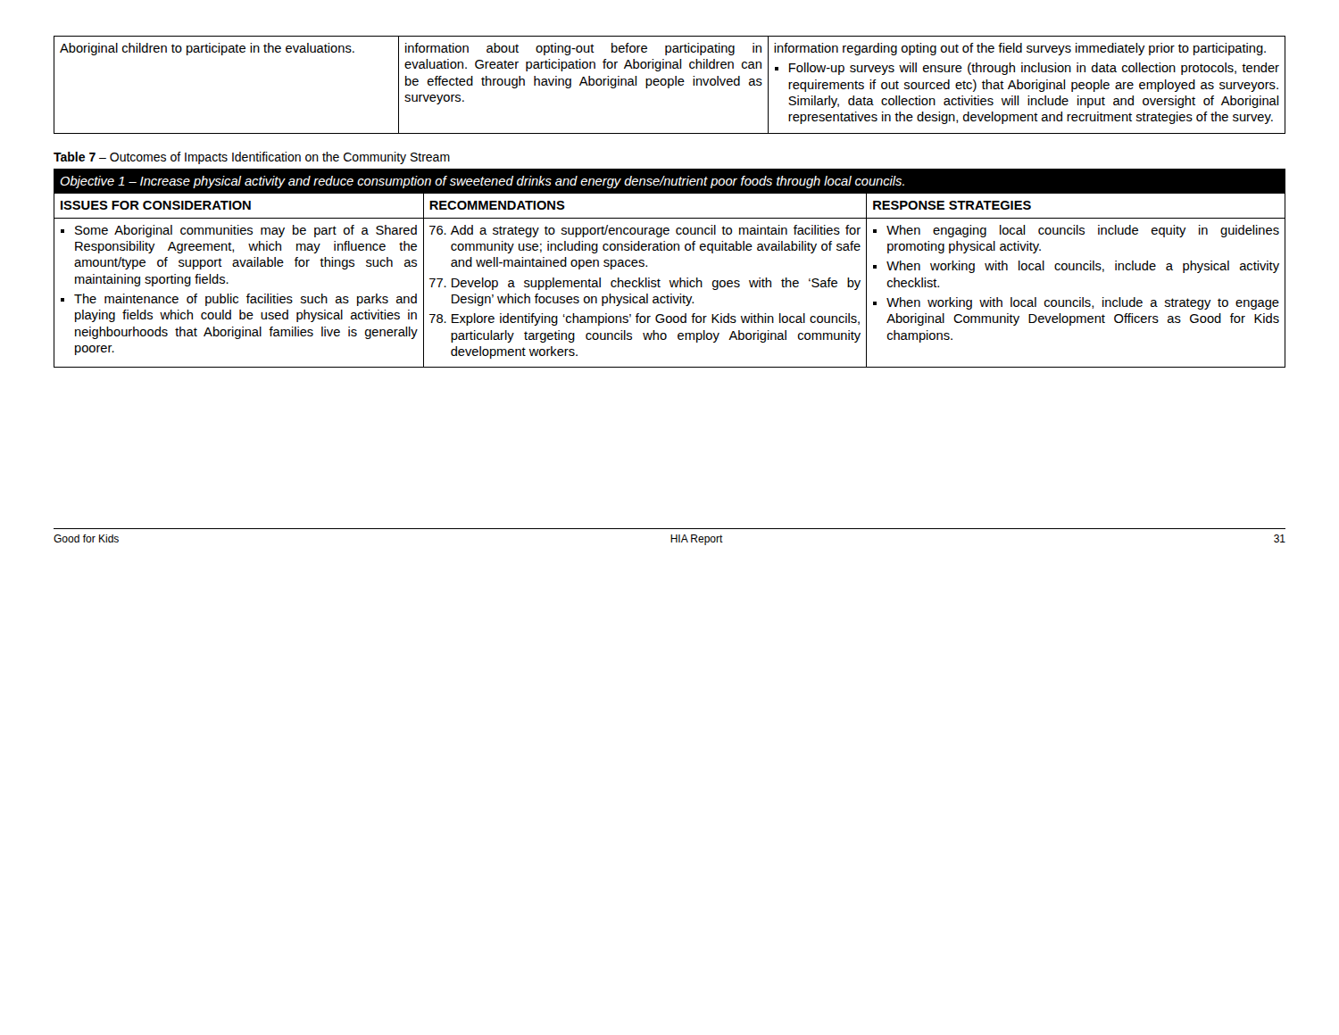| Aboriginal children to participate in the evaluations. | information about opting-out before participating in evaluation. Greater participation for Aboriginal children can be effected through having Aboriginal people involved as surveyors. | information regarding opting out of the field surveys immediately prior to participating. Follow-up surveys will ensure (through inclusion in data collection protocols, tender requirements if out sourced etc) that Aboriginal people are employed as surveyors. Similarly, data collection activities will include input and oversight of Aboriginal representatives in the design, development and recruitment strategies of the survey. |
Table 7 – Outcomes of Impacts Identification on the Community Stream
| Objective 1 – Increase physical activity and reduce consumption of sweetened drinks and energy dense/nutrient poor foods through local councils. |
| Issues for consideration | Recommendations | Response strategies |
| Some Aboriginal communities may be part of a Shared Responsibility Agreement, which may influence the amount/type of support available for things such as maintaining sporting fields. The maintenance of public facilities such as parks and playing fields which could be used physical activities in neighbourhoods that Aboriginal families live is generally poorer. | Add a strategy to support/encourage council to maintain facilities for community use; including consideration of equitable availability of safe and well-maintained open spaces. Develop a supplemental checklist which goes with the ‘Safe by Design’ which focuses on physical activity. Explore identifying ‘champions’ for Good for Kids within local councils, particularly targeting councils who employ Aboriginal community development workers. | When engaging local councils include equity in guidelines promoting physical activity. When working with local councils, include a physical activity checklist. When working with local councils, include a strategy to engage Aboriginal Community Development Officers as Good for Kids champions. |
Good for Kids HIA Report 31